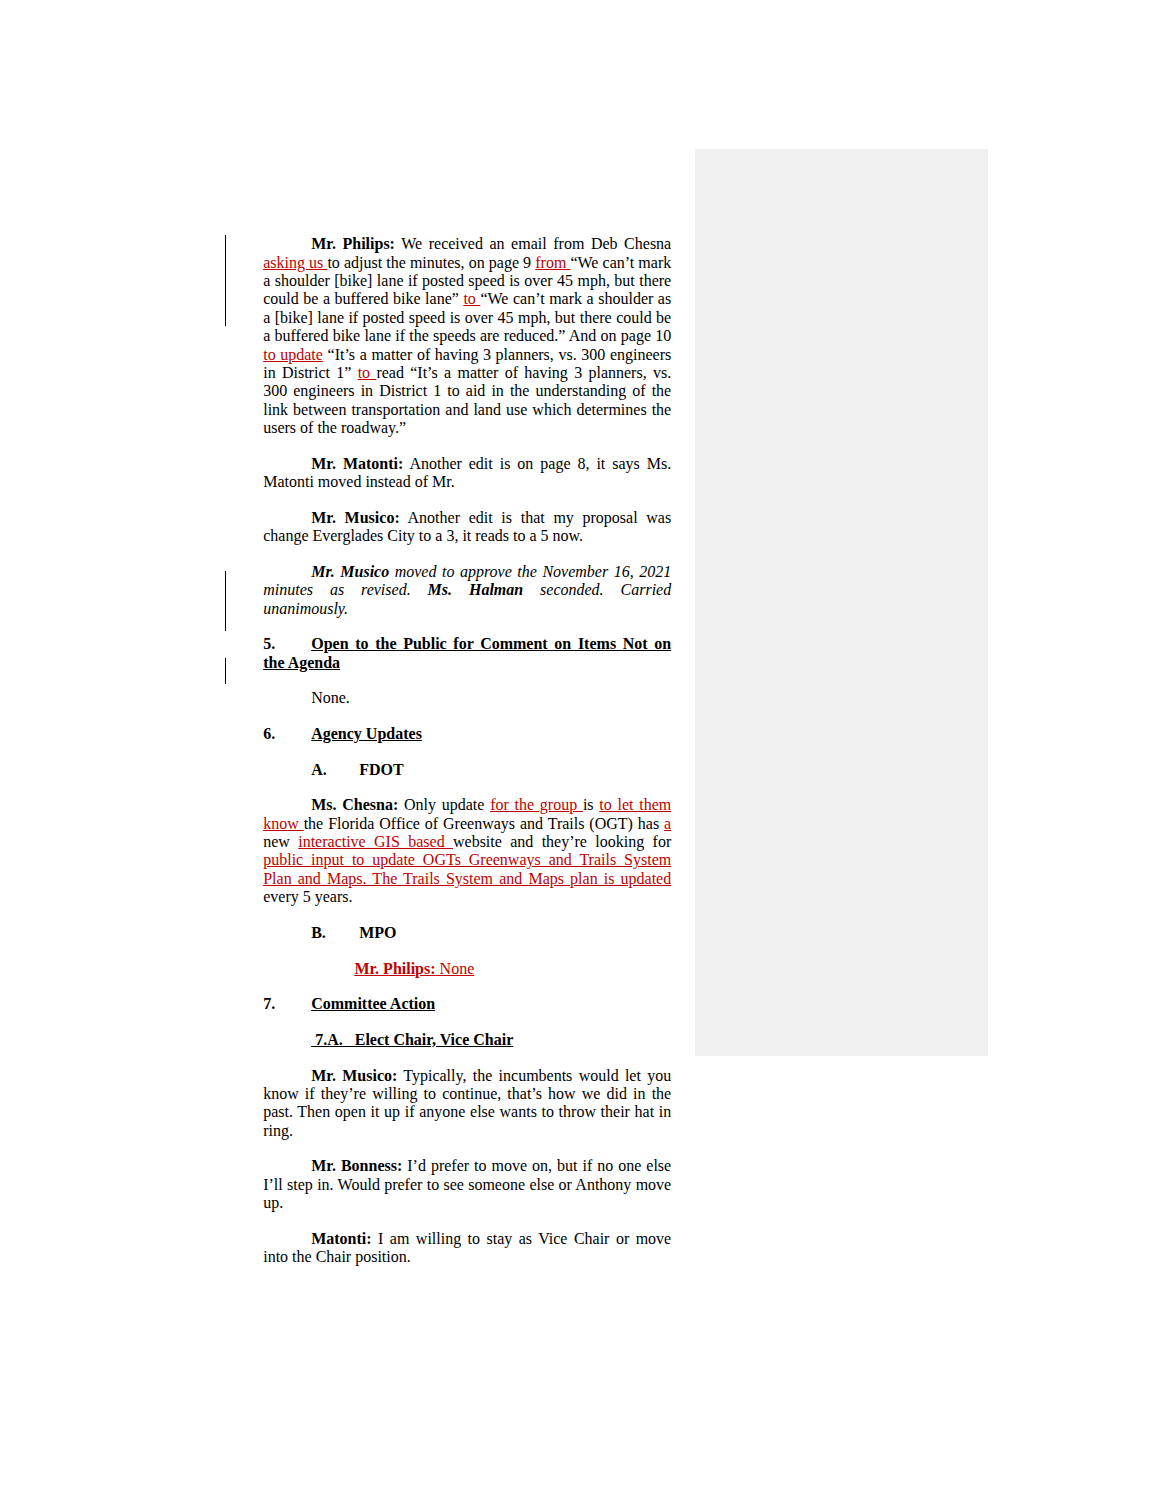Mr. Philips: We received an email from Deb Chesna asking us to adjust the minutes, on page 9 from “We can’t mark a shoulder [bike] lane if posted speed is over 45 mph, but there could be a buffered bike lane” to “We can’t mark a shoulder as a [bike] lane if posted speed is over 45 mph, but there could be a buffered bike lane if the speeds are reduced.” And on page 10 to update “It’s a matter of having 3 planners, vs. 300 engineers in District 1” to read “It’s a matter of having 3 planners, vs. 300 engineers in District 1 to aid in the understanding of the link between transportation and land use which determines the users of the roadway.”
Mr. Matonti: Another edit is on page 8, it says Ms. Matonti moved instead of Mr.
Mr. Musico: Another edit is that my proposal was change Everglades City to a 3, it reads to a 5 now.
Mr. Musico moved to approve the November 16, 2021 minutes as revised. Ms. Halman seconded. Carried unanimously.
5. Open to the Public for Comment on Items Not on the Agenda
None.
6. Agency Updates
A. FDOT
Ms. Chesna: Only update for the group is to let them know the Florida Office of Greenways and Trails (OGT) has a new interactive GIS based website and they’re looking for public input to update OGTs Greenways and Trails System Plan and Maps. The Trails System and Maps plan is updated every 5 years.
B. MPO
Mr. Philips: None
7. Committee Action
7.A. Elect Chair, Vice Chair
Mr. Musico: Typically, the incumbents would let you know if they’re willing to continue, that’s how we did in the past. Then open it up if anyone else wants to throw their hat in ring.
Mr. Bonness: I’d prefer to move on, but if no one else I’ll step in. Would prefer to see someone else or Anthony move up.
Matonti: I am willing to stay as Vice Chair or move into the Chair position.